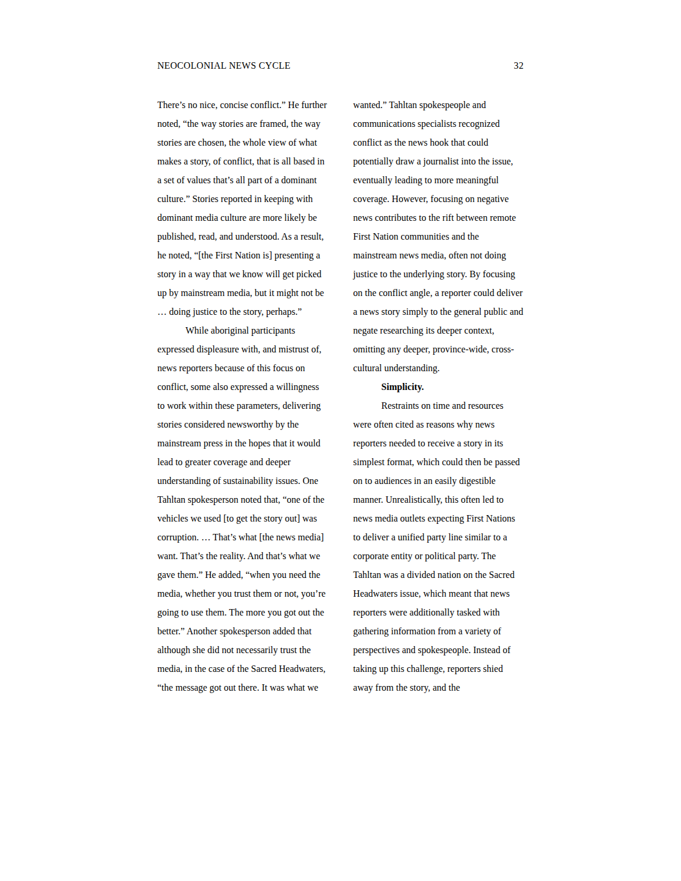Neocolonial News Cycle 32
There’s no nice, concise conflict.” He further noted, “the way stories are framed, the way stories are chosen, the whole view of what makes a story, of conflict, that is all based in a set of values that’s all part of a dominant culture.” Stories reported in keeping with dominant media culture are more likely be published, read, and understood. As a result, he noted, “[the First Nation is] presenting a story in a way that we know will get picked up by mainstream media, but it might not be … doing justice to the story, perhaps.”
While aboriginal participants expressed displeasure with, and mistrust of, news reporters because of this focus on conflict, some also expressed a willingness to work within these parameters, delivering stories considered newsworthy by the mainstream press in the hopes that it would lead to greater coverage and deeper understanding of sustainability issues. One Tahltan spokesperson noted that, “one of the vehicles we used [to get the story out] was corruption. … That’s what [the news media] want. That’s the reality. And that’s what we gave them.” He added, “when you need the media, whether you trust them or not, you’re going to use them. The more you got out the better.” Another spokesperson added that although she did not necessarily trust the media, in the case of the Sacred Headwaters, “the message got out there. It was what we wanted.” Tahltan spokespeople and communications specialists recognized conflict as the news hook that could potentially draw a journalist into the issue, eventually leading to more meaningful coverage. However, focusing on negative news contributes to the rift between remote First Nation communities and the mainstream news media, often not doing justice to the underlying story. By focusing on the conflict angle, a reporter could deliver a news story simply to the general public and negate researching its deeper context, omitting any deeper, province-wide, cross-cultural understanding.
Simplicity.
Restraints on time and resources were often cited as reasons why news reporters needed to receive a story in its simplest format, which could then be passed on to audiences in an easily digestible manner. Unrealistically, this often led to news media outlets expecting First Nations to deliver a unified party line similar to a corporate entity or political party. The Tahltan was a divided nation on the Sacred Headwaters issue, which meant that news reporters were additionally tasked with gathering information from a variety of perspectives and spokespeople. Instead of taking up this challenge, reporters shied away from the story, and the